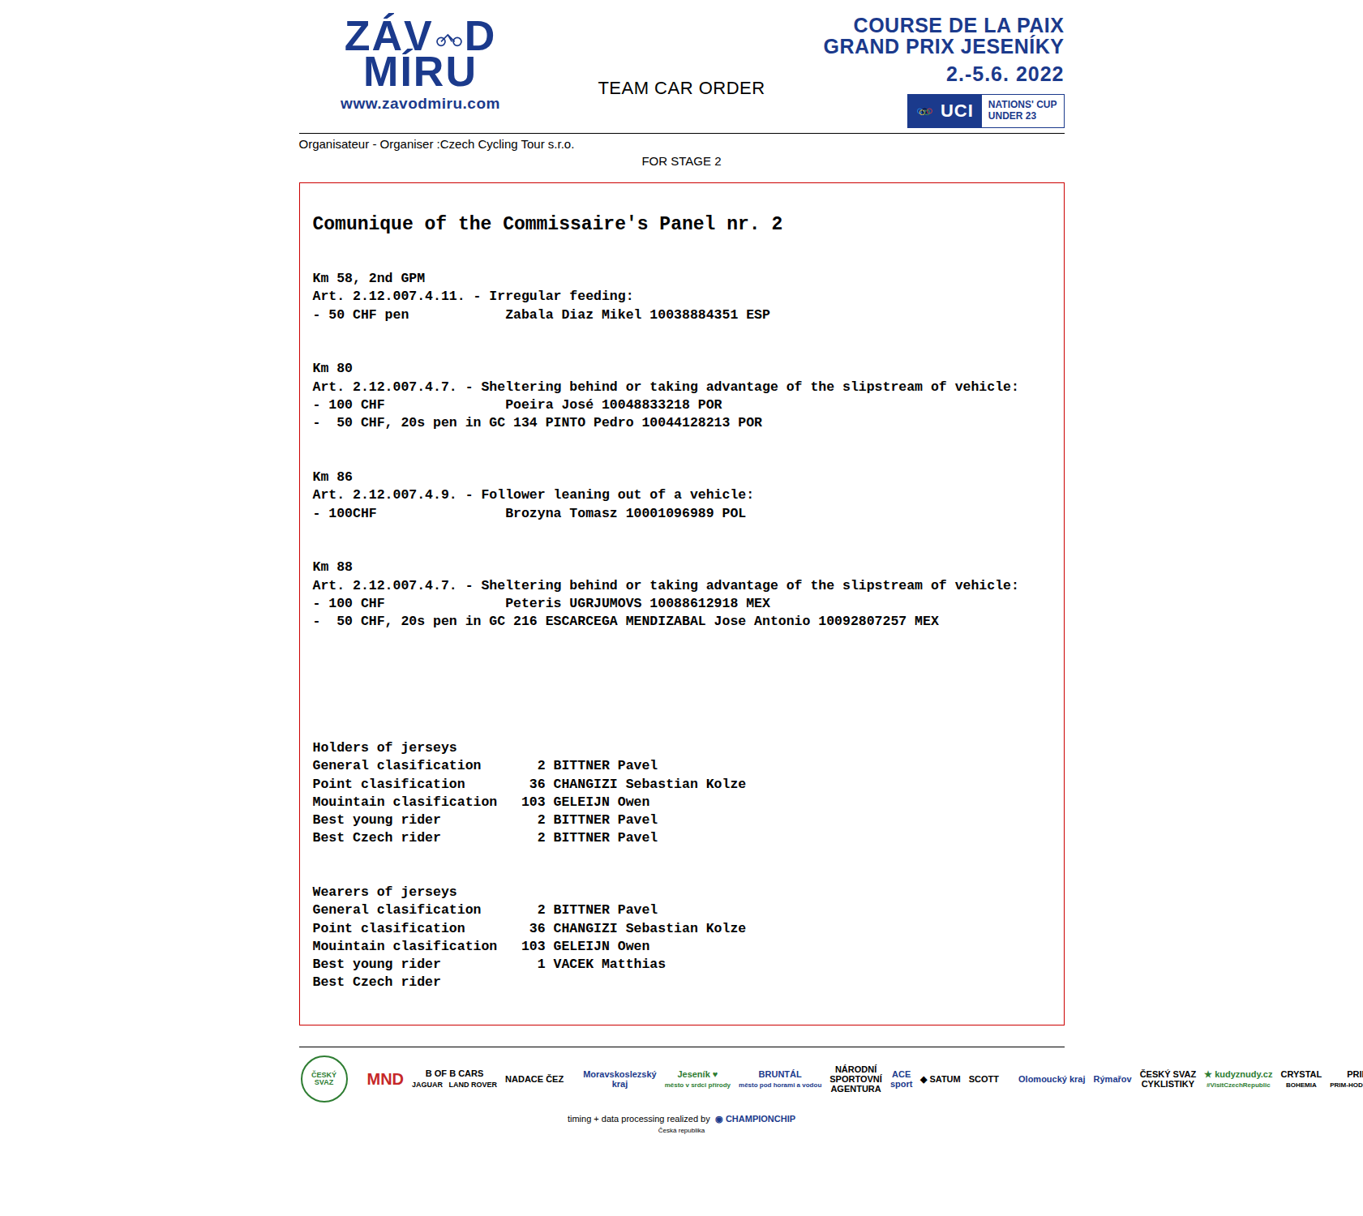ZÁVD
MÍRU
www.zavodmiru.com
TEAM CAR ORDER
COURSE DE LA PAIX
GRAND PRIX JESENÍKY
2.-5.6. 2022
UCI
NATIONS' CUP
UNDER 23
Organisateur - Organiser :Czech Cycling Tour s.r.o.
FOR STAGE 2
Comunique of the Commissaire's Panel nr. 2
Km 58, 2nd GPM Art. 2.12.007.4.11. - Irregular feeding: - 50 CHF pen Zabala Diaz Mikel 10038884351 ESP Km 80 Art. 2.12.007.4.7. - Sheltering behind or taking advantage of the slipstream of vehicle: - 100 CHF Poeira José 10048833218 POR - 50 CHF, 20s pen in GC 134 PINTO Pedro 10044128213 POR Km 86 Art. 2.12.007.4.9. - Follower leaning out of a vehicle: - 100CHF Brozyna Tomasz 10001096989 POL Km 88 Art. 2.12.007.4.7. - Sheltering behind or taking advantage of the slipstream of vehicle: - 100 CHF Peteris UGRJUMOVS 10088612918 MEX - 50 CHF, 20s pen in GC 216 ESCARCEGA MENDIZABAL Jose Antonio 10092807257 MEX Holders of jerseys General clasification 2 BITTNER Pavel Point clasification 36 CHANGIZI Sebastian Kolze Mouintain clasification 103 GELEIJN Owen Best young rider 2 BITTNER Pavel Best Czech rider 2 BITTNER Pavel Wearers of jerseys General clasification 2 BITTNER Pavel Point clasification 36 CHANGIZI Sebastian Kolze Mouintain clasification 103 GELEIJN Owen Best young rider 1 VACEK Matthias Best Czech rider
ČESKÝ
SVAZ
MND
B OF B CARS
JAGUAR LAND ROVER
NADACE ČEZ
Moravskoslezský
kraj
Jeseník ♥
město v srdci přírody
BRUNTÁL
město pod horami a vodou
NÁRODNÍ
SPORTOVNÍ
AGENTURA
ACE
sport
◆ SATUM
SCOTT
Olomoucký kraj
Rýmařov
ČESKÝ SVAZ
CYKLISTIKY
★ kudyznudy.cz
#VisitCzechRepublic
CRYSTAL
BOHEMIA
PRIM
PRIM-HODINKY.cz
Reklamní
Plachty.cz
timing + data processing realized by ◉ CHAMPIONCHIP
Česká republika